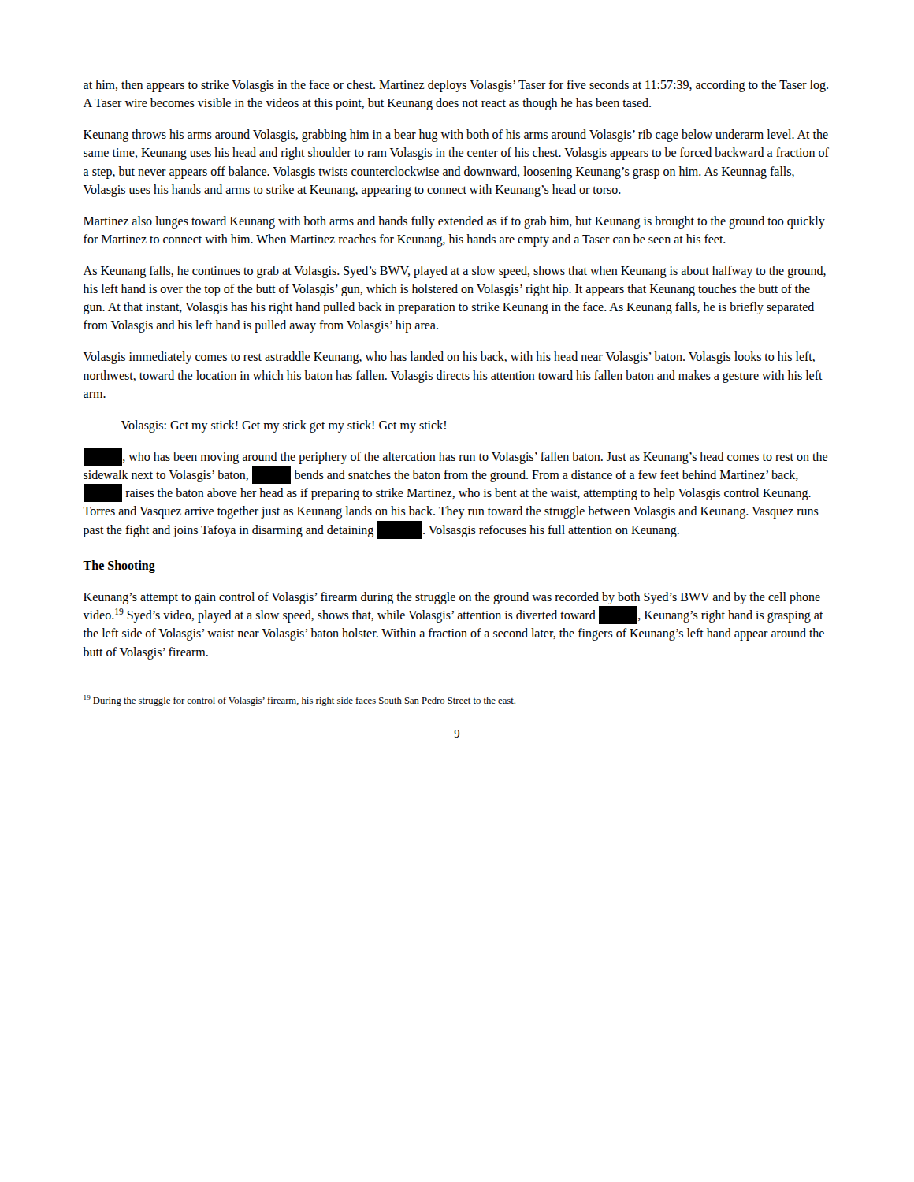at him, then appears to strike Volasgis in the face or chest. Martinez deploys Volasgis’ Taser for five seconds at 11:57:39, according to the Taser log. A Taser wire becomes visible in the videos at this point, but Keunang does not react as though he has been tased.
Keunang throws his arms around Volasgis, grabbing him in a bear hug with both of his arms around Volasgis’ rib cage below underarm level. At the same time, Keunang uses his head and right shoulder to ram Volasgis in the center of his chest. Volasgis appears to be forced backward a fraction of a step, but never appears off balance. Volasgis twists counterclockwise and downward, loosening Keunang’s grasp on him. As Keunnag falls, Volasgis uses his hands and arms to strike at Keunang, appearing to connect with Keunang’s head or torso.
Martinez also lunges toward Keunang with both arms and hands fully extended as if to grab him, but Keunang is brought to the ground too quickly for Martinez to connect with him. When Martinez reaches for Keunang, his hands are empty and a Taser can be seen at his feet.
As Keunang falls, he continues to grab at Volasgis. Syed’s BWV, played at a slow speed, shows that when Keunang is about halfway to the ground, his left hand is over the top of the butt of Volasgis’ gun, which is holstered on Volasgis’ right hip. It appears that Keunang touches the butt of the gun. At that instant, Volasgis has his right hand pulled back in preparation to strike Keunang in the face. As Keunang falls, he is briefly separated from Volasgis and his left hand is pulled away from Volasgis’ hip area.
Volasgis immediately comes to rest astraddle Keunang, who has landed on his back, with his head near Volasgis’ baton. Volasgis looks to his left, northwest, toward the location in which his baton has fallen. Volasgis directs his attention toward his fallen baton and makes a gesture with his left arm.
Volasgis: Get my stick! Get my stick get my stick! Get my stick!
, who has been moving around the periphery of the altercation has run to Volasgis’ fallen baton. Just as Keunang’s head comes to rest on the sidewalk next to Volasgis’ baton, bends and snatches the baton from the ground. From a distance of a few feet behind Martinez’ back, raises the baton above her head as if preparing to strike Martinez, who is bent at the waist, attempting to help Volasgis control Keunang. Torres and Vasquez arrive together just as Keunang lands on his back. They run toward the struggle between Volasgis and Keunang. Vasquez runs past the fight and joins Tafoya in disarming and detaining . Volsasgis refocuses his full attention on Keunang.
The Shooting
Keunang’s attempt to gain control of Volasgis’ firearm during the struggle on the ground was recorded by both Syed’s BWV and by the cell phone video.19 Syed’s video, played at a slow speed, shows that, while Volasgis’ attention is diverted toward , Keunang’s right hand is grasping at the left side of Volasgis’ waist near Volasgis’ baton holster. Within a fraction of a second later, the fingers of Keunang’s left hand appear around the butt of Volasgis’ firearm.
19 During the struggle for control of Volasgis’ firearm, his right side faces South San Pedro Street to the east.
9